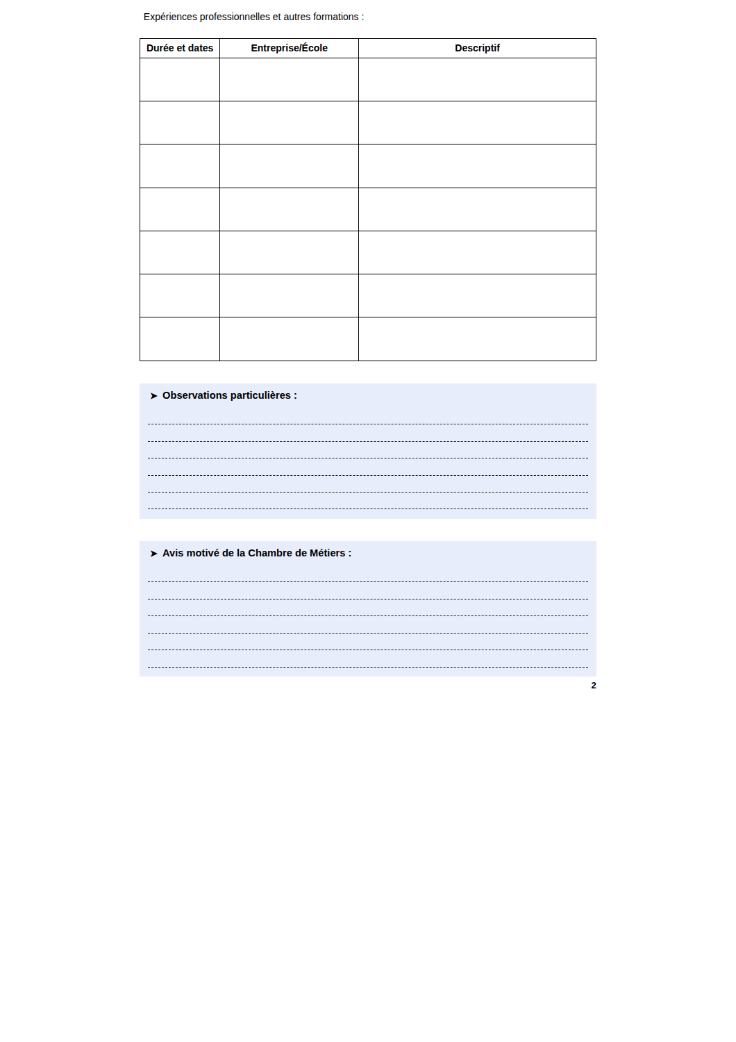Expériences professionnelles et autres formations :
| Durée et dates | Entreprise/École | Descriptif |
| --- | --- | --- |
➤Observations particulières :
➤Avis motivé de la Chambre de Métiers :
2